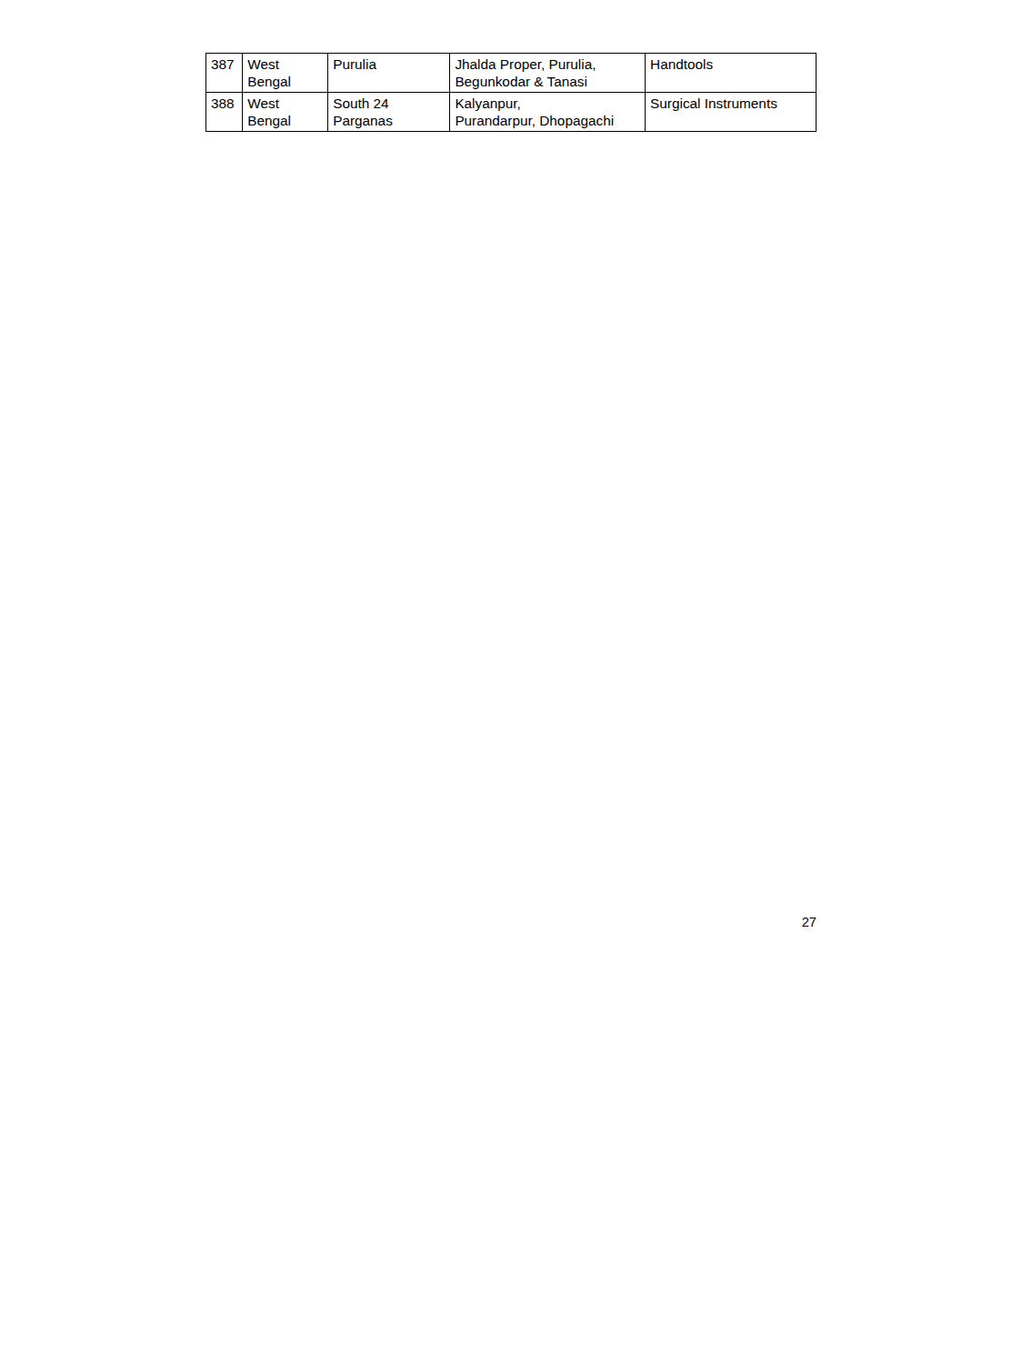| 387 | West Bengal | Purulia | Jhalda Proper, Purulia, Begunkodar & Tanasi | Handtools |
| 388 | West Bengal | South 24 Parganas | Kalyanpur, Purandarpur, Dhopagachi | Surgical Instruments |
27